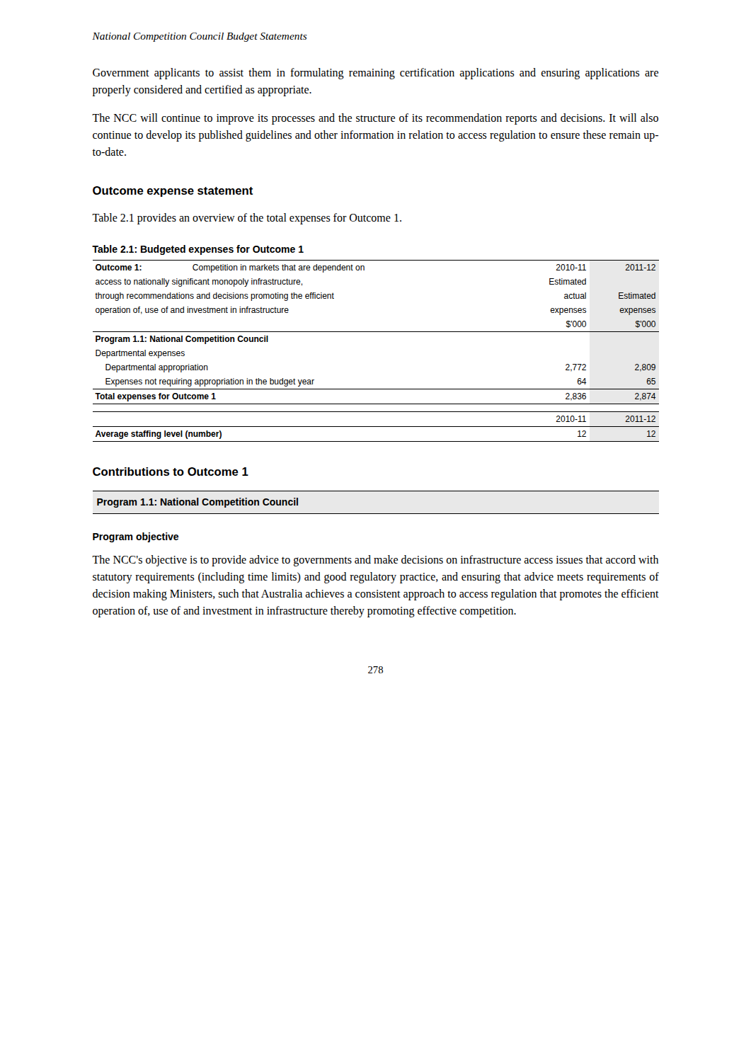National Competition Council Budget Statements
Government applicants to assist them in formulating remaining certification applications and ensuring applications are properly considered and certified as appropriate.
The NCC will continue to improve its processes and the structure of its recommendation reports and decisions. It will also continue to develop its published guidelines and other information in relation to access regulation to ensure these remain up-to-date.
Outcome expense statement
Table 2.1 provides an overview of the total expenses for Outcome 1.
Table 2.1: Budgeted expenses for Outcome 1
| Outcome 1: | Competition in markets that are dependent on | 2010-11 | 2011-12 |
| access to nationally significant monopoly infrastructure, | Estimated | |
| through recommendations and decisions promoting the efficient | actual | Estimated |
| operation of, use of and investment in infrastructure | expenses | expenses |
| | $'000 | $'000 |
| Program 1.1: National Competition Council | | |
| Departmental expenses | | |
| Departmental appropriation | 2,772 | 2,809 |
| Expenses not requiring appropriation in the budget year | 64 | 65 |
| Total expenses for Outcome 1 | 2,836 | 2,874 |
| | 2010-11 | 2011-12 |
| Average staffing level (number) | 12 | 12 |
Contributions to Outcome 1
Program 1.1: National Competition Council
Program objective
The NCC's objective is to provide advice to governments and make decisions on infrastructure access issues that accord with statutory requirements (including time limits) and good regulatory practice, and ensuring that advice meets requirements of decision making Ministers, such that Australia achieves a consistent approach to access regulation that promotes the efficient operation of, use of and investment in infrastructure thereby promoting effective competition.
278